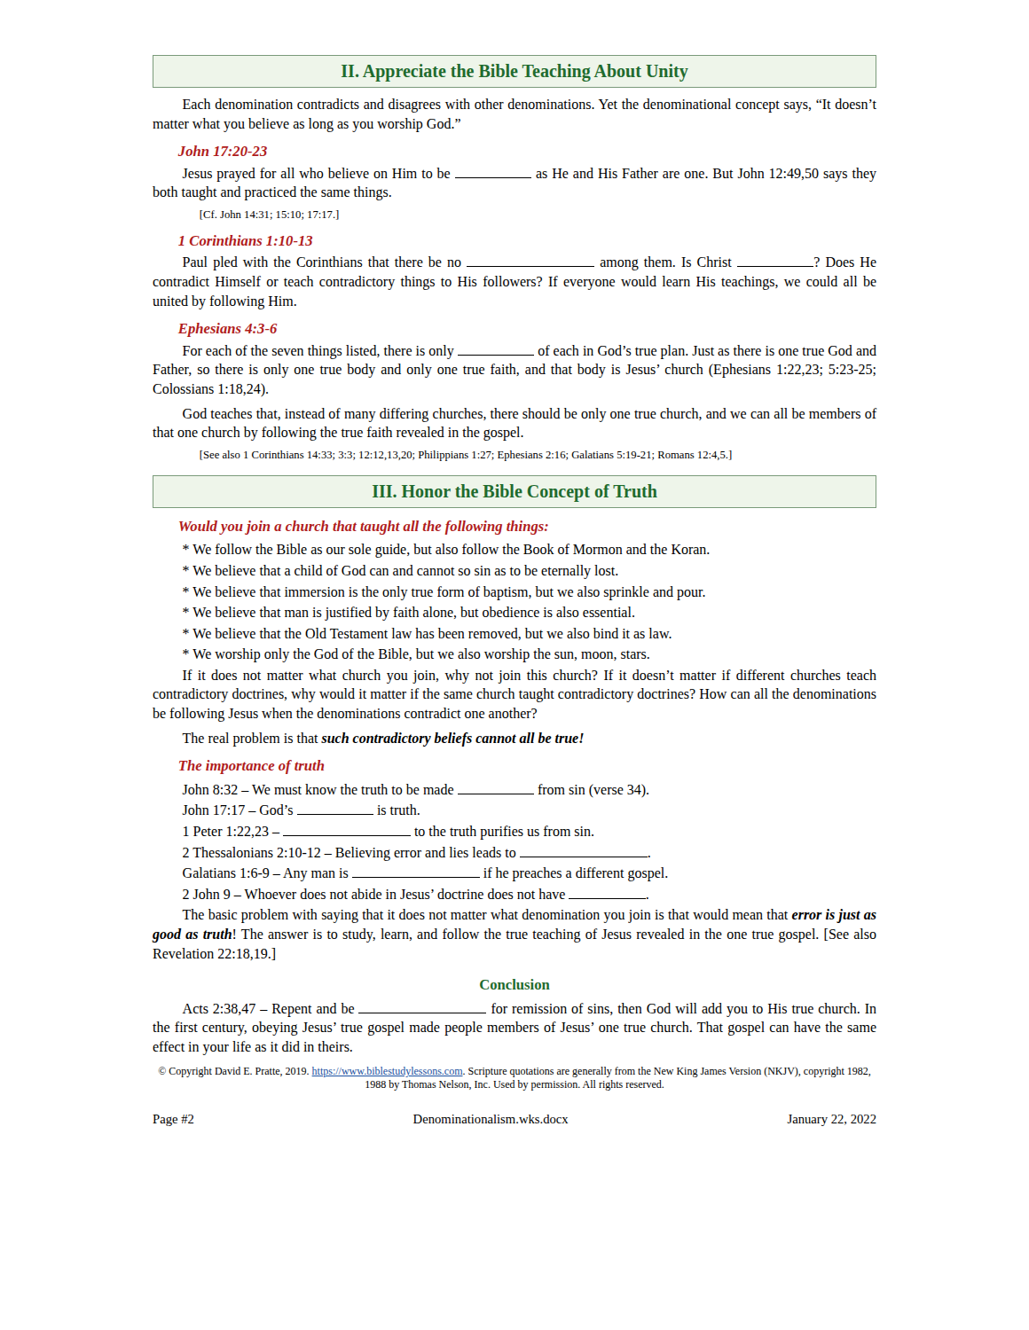II. Appreciate the Bible Teaching About Unity
Each denomination contradicts and disagrees with other denominations. Yet the denominational concept says, “It doesn’t matter what you believe as long as you worship God.”
John 17:20-23
Jesus prayed for all who believe on Him to be as He and His Father are one. But John 12:49,50 says they both taught and practiced the same things.
[Cf. John 14:31; 15:10; 17:17.]
1 Corinthians 1:10-13
Paul pled with the Corinthians that there be no among them. Is Christ ? Does He contradict Himself or teach contradictory things to His followers? If everyone would learn His teachings, we could all be united by following Him.
Ephesians 4:3-6
For each of the seven things listed, there is only of each in God’s true plan. Just as there is one true God and Father, so there is only one true body and only one true faith, and that body is Jesus’ church (Ephesians 1:22,23; 5:23-25; Colossians 1:18,24).
God teaches that, instead of many differing churches, there should be only one true church, and we can all be members of that one church by following the true faith revealed in the gospel.
[See also 1 Corinthians 14:33; 3:3; 12:12,13,20; Philippians 1:27; Ephesians 2:16; Galatians 5:19-21; Romans 12:4,5.]
III. Honor the Bible Concept of Truth
Would you join a church that taught all the following things:
* We follow the Bible as our sole guide, but also follow the Book of Mormon and the Koran.
* We believe that a child of God can and cannot so sin as to be eternally lost.
* We believe that immersion is the only true form of baptism, but we also sprinkle and pour.
* We believe that man is justified by faith alone, but obedience is also essential.
* We believe that the Old Testament law has been removed, but we also bind it as law.
* We worship only the God of the Bible, but we also worship the sun, moon, stars.
If it does not matter what church you join, why not join this church? If it doesn’t matter if different churches teach contradictory doctrines, why would it matter if the same church taught contradictory doctrines? How can all the denominations be following Jesus when the denominations contradict one another?
The real problem is that such contradictory beliefs cannot all be true!
The importance of truth
John 8:32 – We must know the truth to be made from sin (verse 34).
John 17:17 – God’s is truth.
1 Peter 1:22,23 – to the truth purifies us from sin.
2 Thessalonians 2:10-12 – Believing error and lies leads to .
Galatians 1:6-9 – Any man is if he preaches a different gospel.
2 John 9 – Whoever does not abide in Jesus’ doctrine does not have .
The basic problem with saying that it does not matter what denomination you join is that would mean that error is just as good as truth! The answer is to study, learn, and follow the true teaching of Jesus revealed in the one true gospel. [See also Revelation 22:18,19.]
Conclusion
Acts 2:38,47 – Repent and be for remission of sins, then God will add you to His true church. In the first century, obeying Jesus’ true gospel made people members of Jesus’ one true church. That gospel can have the same effect in your life as it did in theirs.
© Copyright David E. Pratte, 2019. https://www.biblestudylessons.com. Scripture quotations are generally from the New King James Version (NKJV), copyright 1982, 1988 by Thomas Nelson, Inc. Used by permission. All rights reserved.
Page #2 Denominationalism.wks.docx January 22, 2022